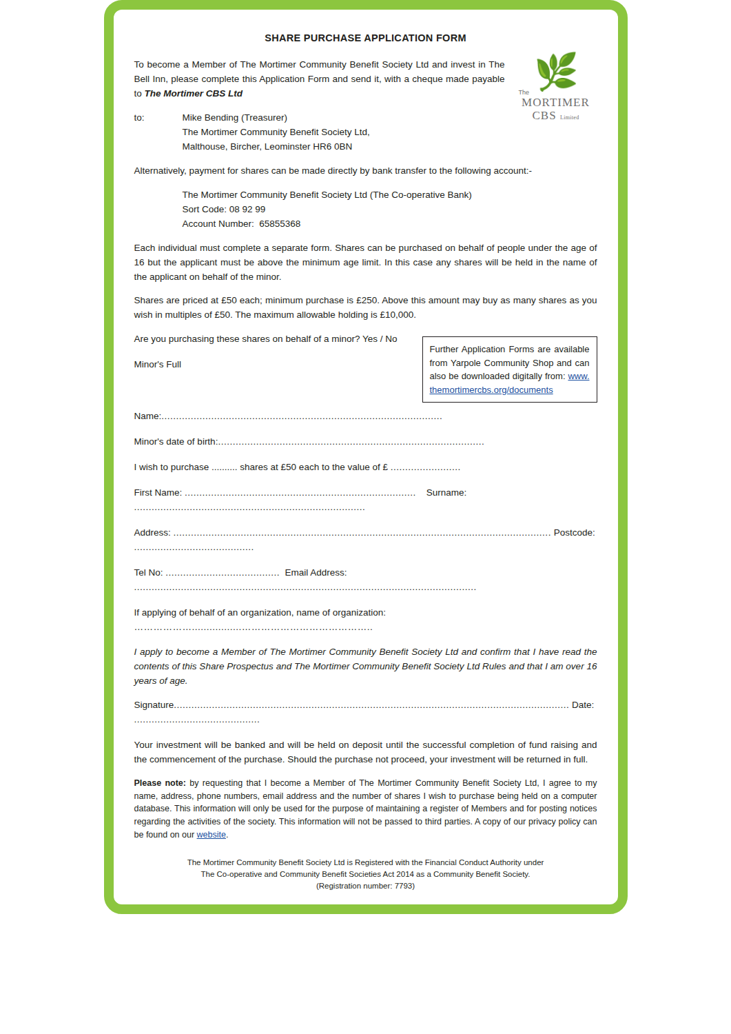SHARE PURCHASE APPLICATION FORM
🌿 The MORTIMER CBS Limited
To become a Member of The Mortimer Community Benefit Society Ltd and invest in The Bell Inn, please complete this Application Form and send it, with a cheque made payable to The Mortimer CBS Ltd
| to: | Mike Bending (Treasurer) |
| | The Mortimer Community Benefit Society Ltd, |
| | Malthouse, Bircher, Leominster HR6 0BN |
Alternatively, payment for shares can be made directly by bank transfer to the following account:-
The Mortimer Community Benefit Society Ltd (The Co-operative Bank)
Sort Code: 08 92 99
Account Number: 65855368
Each individual must complete a separate form. Shares can be purchased on behalf of people under the age of 16 but the applicant must be above the minimum age limit. In this case any shares will be held in the name of the applicant on behalf of the minor.
Shares are priced at £50 each; minimum purchase is £250. Above this amount may buy as many shares as you wish in multiples of £50. The maximum allowable holding is £10,000.
Further Application Forms are available from Yarpole Community Shop and can also be downloaded digitally from: www.themortimercbs.org/documents
Are you purchasing these shares on behalf of a minor? Yes / No
Minor's Full Name:................................................................................................
Minor's date of birth:...........................................................................................
I wish to purchase .......... shares at £50 each to the value of £ ........................
First Name: ............................................................................... Surname: ...............................................................................
Address: ................................................................................................................................. Postcode: .........................................
Tel No: ....................................... Email Address: .....................................................................................................................
If applying of behalf of an organization, name of organization: ……………….................…………………………………..
I apply to become a Member of The Mortimer Community Benefit Society Ltd and confirm that I have read the contents of this Share Prospectus and The Mortimer Community Benefit Society Ltd Rules and that I am over 16 years of age.
Signature....................................................................................................................................... Date: ...........................................
Your investment will be banked and will be held on deposit until the successful completion of fund raising and the commencement of the purchase. Should the purchase not proceed, your investment will be returned in full.
Please note: by requesting that I become a Member of The Mortimer Community Benefit Society Ltd, I agree to my name, address, phone numbers, email address and the number of shares I wish to purchase being held on a computer database. This information will only be used for the purpose of maintaining a register of Members and for posting notices regarding the activities of the society. This information will not be passed to third parties. A copy of our privacy policy can be found on our website.
The Mortimer Community Benefit Society Ltd is Registered with the Financial Conduct Authority under
The Co-operative and Community Benefit Societies Act 2014 as a Community Benefit Society.
(Registration number: 7793)